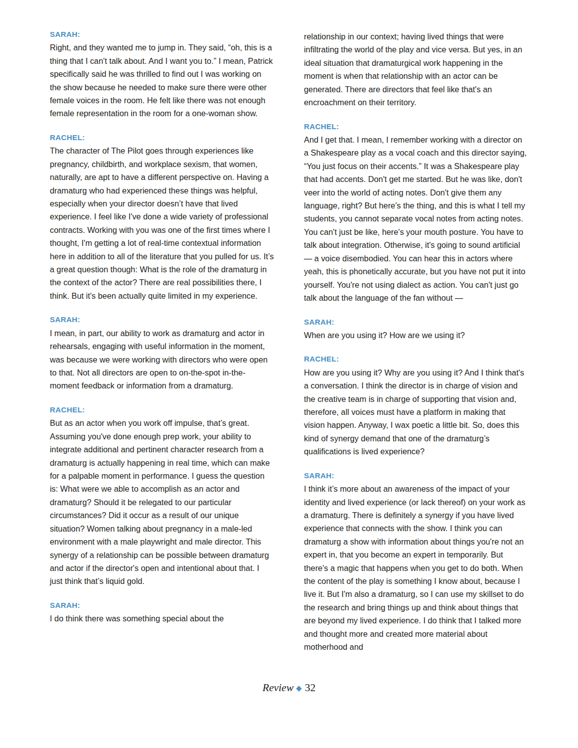SARAH:
Right, and they wanted me to jump in. They said, “oh, this is a thing that I can't talk about. And I want you to.” I mean, Patrick specifically said he was thrilled to find out I was working on the show because he needed to make sure there were other female voices in the room. He felt like there was not enough female representation in the room for a one-woman show.
RACHEL:
The character of The Pilot goes through experiences like pregnancy, childbirth, and workplace sexism, that women, naturally, are apt to have a different perspective on. Having a dramaturg who had experienced these things was helpful, especially when your director doesn’t have that lived experience. I feel like I've done a wide variety of professional contracts. Working with you was one of the first times where I thought, I'm getting a lot of real-time contextual information here in addition to all of the literature that you pulled for us. It’s a great question though: What is the role of the dramaturg in the context of the actor? There are real possibilities there, I think. But it's been actually quite limited in my experience.
SARAH:
I mean, in part, our ability to work as dramaturg and actor in rehearsals, engaging with useful information in the moment, was because we were working with directors who were open to that. Not all directors are open to on-the-spot in-the-moment feedback or information from a dramaturg.
RACHEL:
But as an actor when you work off impulse, that’s great. Assuming you've done enough prep work, your ability to integrate additional and pertinent character research from a dramaturg is actually happening in real time, which can make for a palpable moment in performance. I guess the question is: What were we able to accomplish as an actor and dramaturg? Should it be relegated to our particular circumstances? Did it occur as a result of our unique situation? Women talking about pregnancy in a male-led environment with a male playwright and male director. This synergy of a relationship can be possible between dramaturg and actor if the director's open and intentional about that. I just think that’s liquid gold.
SARAH:
I do think there was something special about the
relationship in our context; having lived things that were infiltrating the world of the play and vice versa. But yes, in an ideal situation that dramaturgical work happening in the moment is when that relationship with an actor can be generated. There are directors that feel like that's an encroachment on their territory.
RACHEL:
And I get that. I mean, I remember working with a director on a Shakespeare play as a vocal coach and this director saying, “You just focus on their accents.” It was a Shakespeare play that had accents. Don't get me started. But he was like, don't veer into the world of acting notes. Don't give them any language, right? But here's the thing, and this is what I tell my students, you cannot separate vocal notes from acting notes. You can't just be like, here's your mouth posture. You have to talk about integration. Otherwise, it's going to sound artificial — a voice disembodied. You can hear this in actors where yeah, this is phonetically accurate, but you have not put it into yourself. You're not using dialect as action. You can't just go talk about the language of the fan without —
SARAH:
When are you using it? How are we using it?
RACHEL:
How are you using it? Why are you using it? And I think that's a conversation. I think the director is in charge of vision and the creative team is in charge of supporting that vision and, therefore, all voices must have a platform in making that vision happen. Anyway, I wax poetic a little bit. So, does this kind of synergy demand that one of the dramaturg’s qualifications is lived experience?
SARAH:
I think it’s more about an awareness of the impact of your identity and lived experience (or lack thereof) on your work as a dramaturg. There is definitely a synergy if you have lived experience that connects with the show. I think you can dramaturg a show with information about things you're not an expert in, that you become an expert in temporarily. But there's a magic that happens when you get to do both. When the content of the play is something I know about, because I live it. But I'm also a dramaturg, so I can use my skillset to do the research and bring things up and think about things that are beyond my lived experience. I do think that I talked more and thought more and created more material about motherhood and
Review◆32